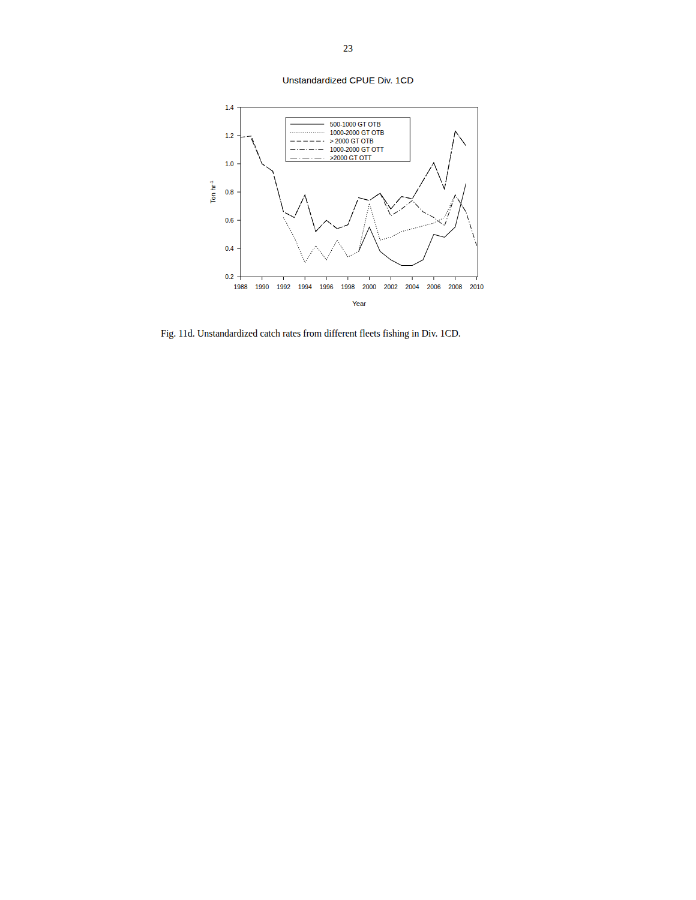23
Unstandardized CPUE Div. 1CD
0.2 0.4 0.6 0.8 1.0 1.2 1.4 1988 1990 1992 1994 1996 1998 2000 2002 2004 2006 2008 2010 Year Ton hr-1 500-1000 GT OTB 1000-2000 GT OTB > 2000 GT OTB 1000-2000 GT OTT >2000 GT OTT
Fig. 11d. Unstandardized catch rates from different fleets fishing in Div. 1CD.